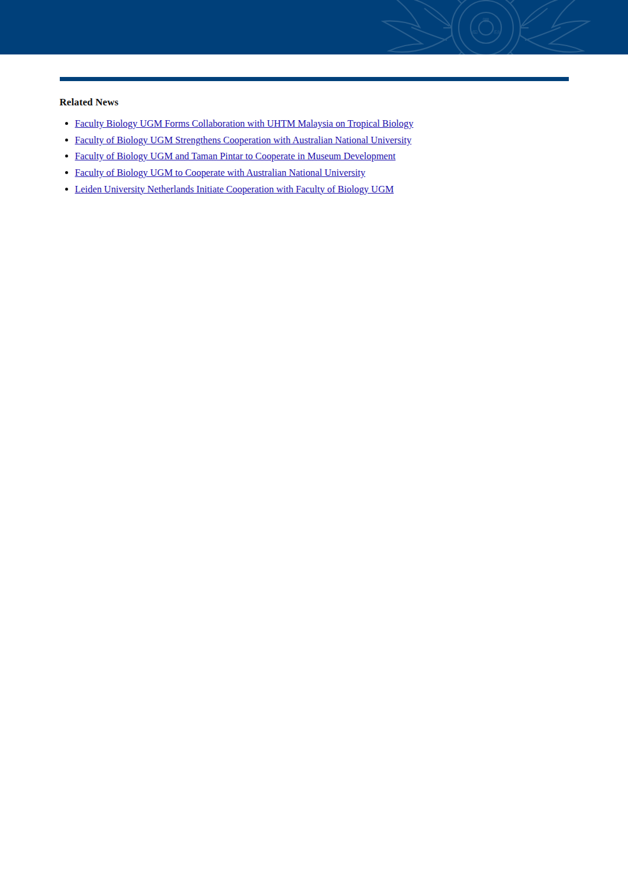ꦒ ꦢ ꦩ
Related News
Faculty Biology UGM Forms Collaboration with UHTM Malaysia on Tropical Biology
Faculty of Biology UGM Strengthens Cooperation with Australian National University
Faculty of Biology UGM and Taman Pintar to Cooperate in Museum Development
Faculty of Biology UGM to Cooperate with Australian National University
Leiden University Netherlands Initiate Cooperation with Faculty of Biology UGM